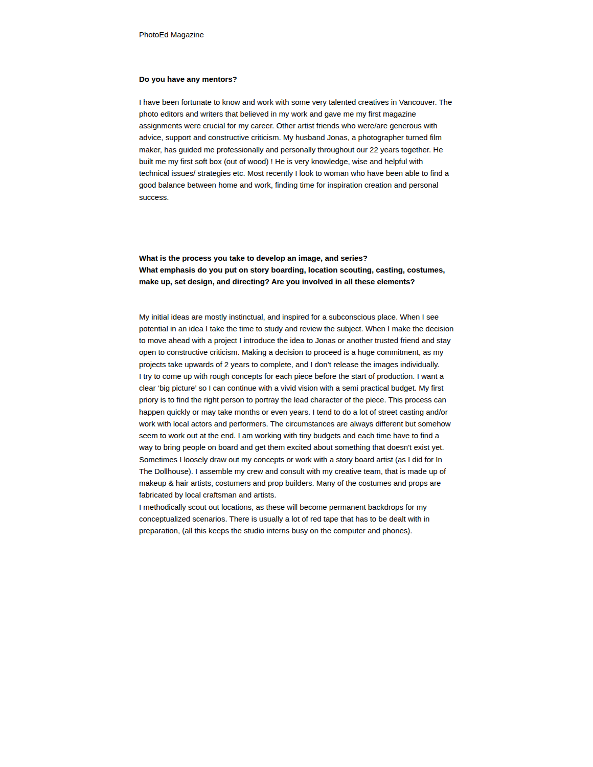PhotoEd Magazine
Do you have any mentors?
I have been fortunate to know and work with some very talented creatives in Vancouver. The photo editors and writers that believed in my work and gave me my first magazine assignments were crucial for my career. Other artist friends who were/are generous with advice, support and constructive criticism. My husband Jonas, a photographer turned film maker, has guided me professionally and personally throughout our 22 years together. He built me my first soft box (out of wood) ! He is very knowledge, wise and helpful with technical issues/ strategies etc. Most recently I look to woman who have been able to find a good balance between home and work, finding time for inspiration creation and personal success.
What is the process you take to develop an image, and series?
What emphasis do you put on story boarding, location scouting, casting, costumes, make up, set design, and directing? Are you involved in all these elements?
My initial ideas are mostly instinctual, and inspired for a subconscious place. When I see potential in an idea I take the time to study and review the subject. When I make the decision to move ahead with a project I introduce the idea to Jonas or another trusted friend and stay open to constructive criticism. Making a decision to proceed is a huge commitment, as my projects take upwards of 2 years to complete, and I don’t release the images individually.
I try to come up with rough concepts for each piece before the start of production. I want a clear ‘big picture’ so I can continue with a vivid vision with a semi practical budget. My first priory is to find the right person to portray the lead character of the piece. This process can happen quickly or may take months or even years. I tend to do a lot of street casting and/or work with local actors and performers. The circumstances are always different but somehow seem to work out at the end. I am working with tiny budgets and each time have to find a way to bring people on board and get them excited about something that doesn't exist yet. Sometimes I loosely draw out my concepts or work with a story board artist (as I did for In The Dollhouse). I assemble my crew and consult with my creative team, that is made up of makeup & hair artists, costumers and prop builders. Many of the costumes and props are fabricated by local craftsman and artists.
I methodically scout out locations, as these will become permanent backdrops for my conceptualized scenarios. There is usually a lot of red tape that has to be dealt with in preparation, (all this keeps the studio interns busy on the computer and phones).